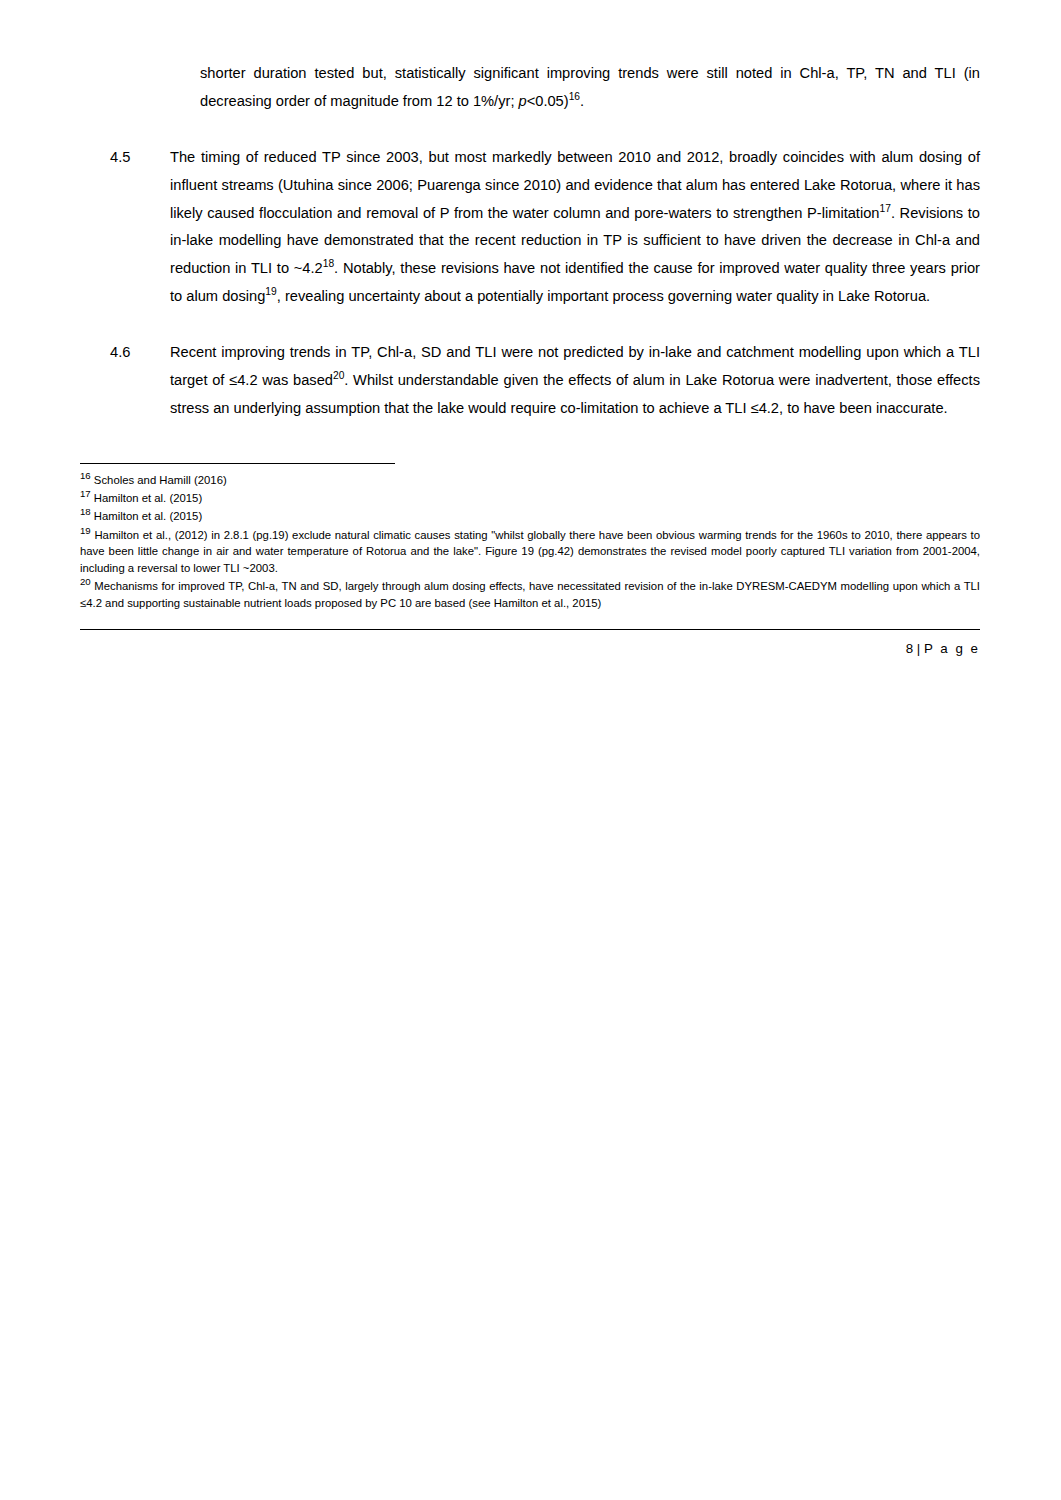shorter duration tested but, statistically significant improving trends were still noted in Chl-a, TP, TN and TLI (in decreasing order of magnitude from 12 to 1%/yr; p<0.05)16.
4.5
The timing of reduced TP since 2003, but most markedly between 2010 and 2012, broadly coincides with alum dosing of influent streams (Utuhina since 2006; Puarenga since 2010) and evidence that alum has entered Lake Rotorua, where it has likely caused flocculation and removal of P from the water column and pore-waters to strengthen P-limitation17. Revisions to in-lake modelling have demonstrated that the recent reduction in TP is sufficient to have driven the decrease in Chl-a and reduction in TLI to ~4.218. Notably, these revisions have not identified the cause for improved water quality three years prior to alum dosing19, revealing uncertainty about a potentially important process governing water quality in Lake Rotorua.
4.6
Recent improving trends in TP, Chl-a, SD and TLI were not predicted by in-lake and catchment modelling upon which a TLI target of ≤4.2 was based20. Whilst understandable given the effects of alum in Lake Rotorua were inadvertent, those effects stress an underlying assumption that the lake would require co-limitation to achieve a TLI ≤4.2, to have been inaccurate.
16 Scholes and Hamill (2016)
17 Hamilton et al. (2015)
18 Hamilton et al. (2015)
19 Hamilton et al., (2012) in 2.8.1 (pg.19) exclude natural climatic causes stating "whilst globally there have been obvious warming trends for the 1960s to 2010, there appears to have been little change in air and water temperature of Rotorua and the lake". Figure 19 (pg.42) demonstrates the revised model poorly captured TLI variation from 2001-2004, including a reversal to lower TLI ~2003.
20 Mechanisms for improved TP, Chl-a, TN and SD, largely through alum dosing effects, have necessitated revision of the in-lake DYRESM-CAEDYM modelling upon which a TLI ≤4.2 and supporting sustainable nutrient loads proposed by PC 10 are based (see Hamilton et al., 2015)
8 | P a g e